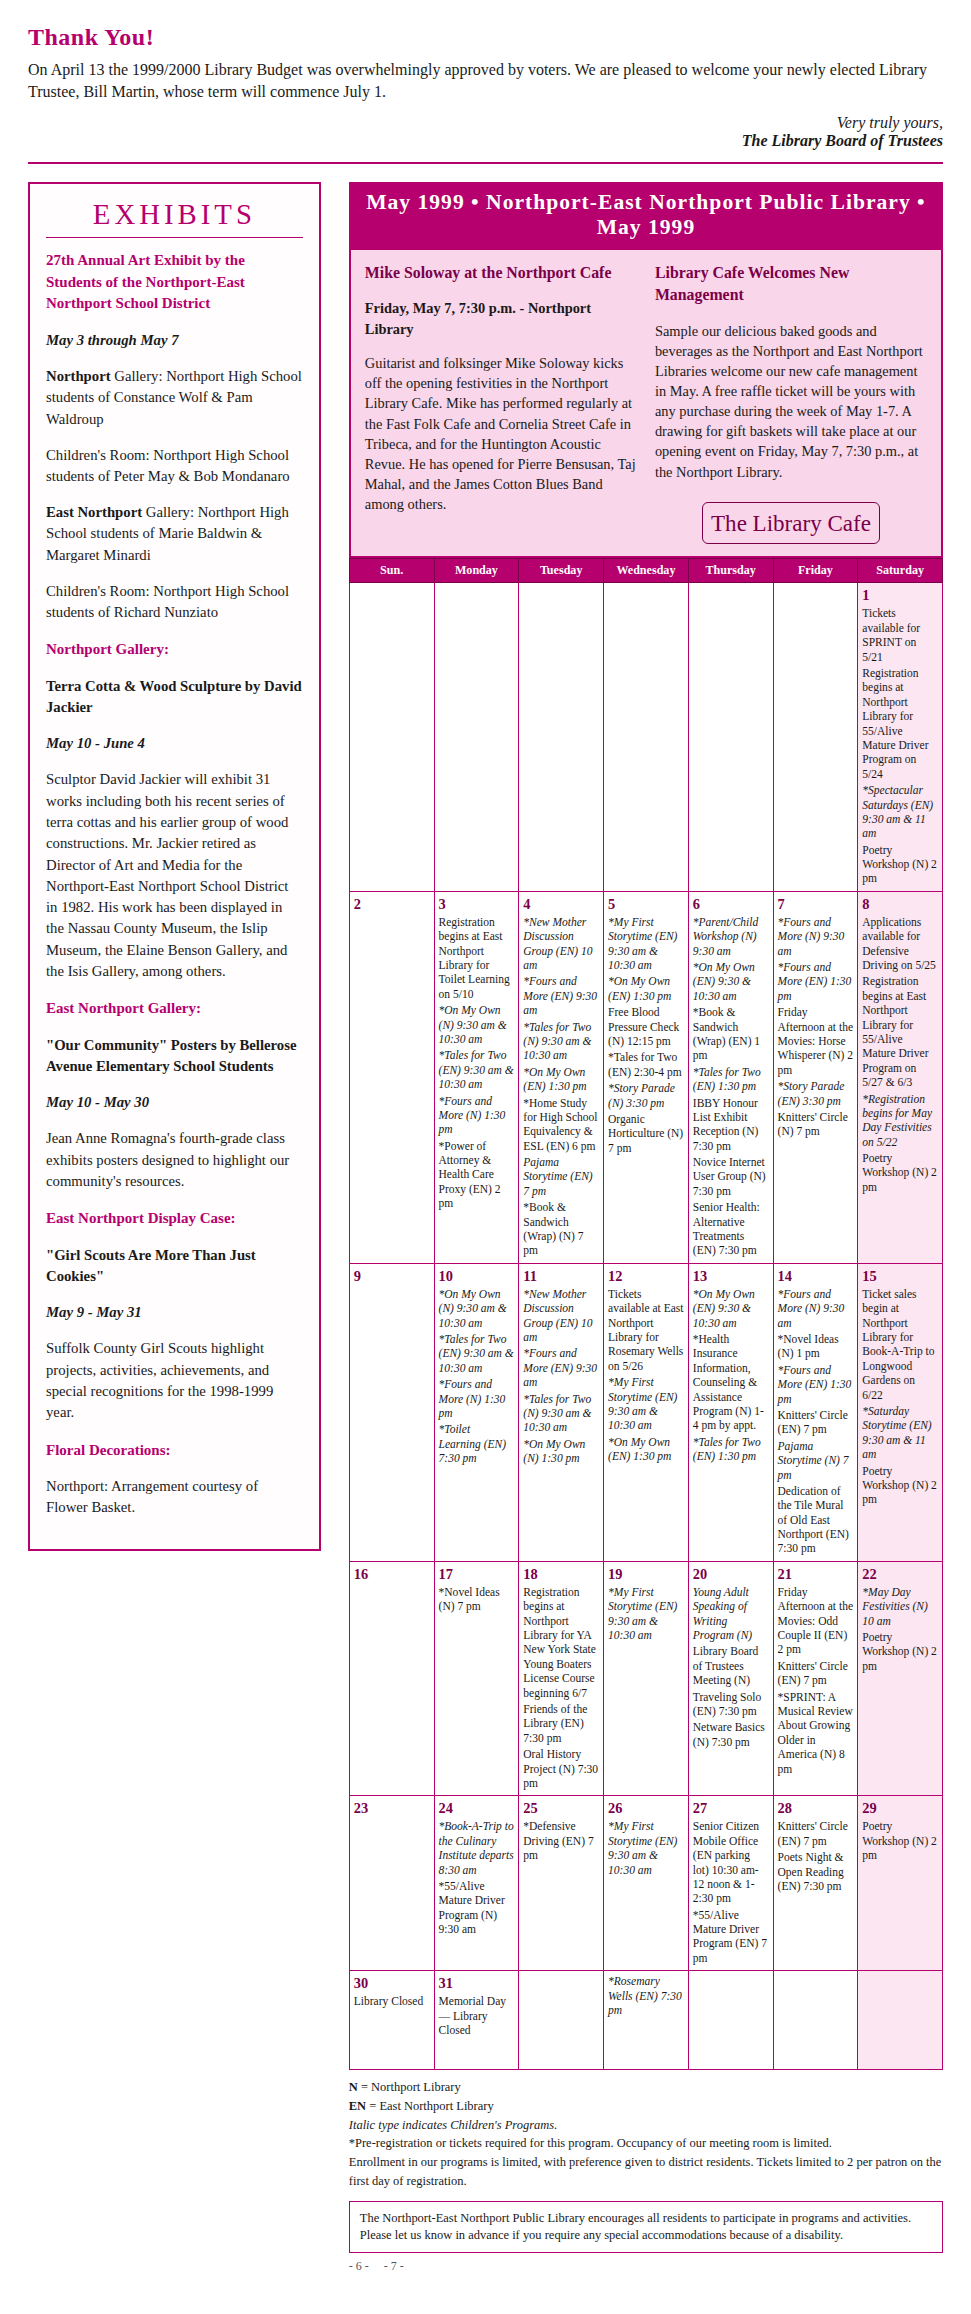Thank You!
On April 13 the 1999/2000 Library Budget was overwhelmingly approved by voters. We are pleased to welcome your newly elected Library Trustee, Bill Martin, whose term will commence July 1.
Very truly yours,
The Library Board of Trustees
EXHIBITS
27th Annual Art Exhibit by the Students of the Northport-East Northport School District
May 3 through May 7
Northport Gallery: Northport High School students of Constance Wolf & Pam Waldroup
Children's Room: Northport High School students of Peter May & Bob Mondanaro
East Northport Gallery: Northport High School students of Marie Baldwin & Margaret Minardi
Children's Room: Northport High School students of Richard Nunziato
Northport Gallery:
Terra Cotta & Wood Sculpture by David Jackier
May 10 - June 4
Sculptor David Jackier will exhibit 31 works including both his recent series of terra cottas and his earlier group of wood constructions. Mr. Jackier retired as Director of Art and Media for the Northport-East Northport School District in 1982. His work has been displayed in the Nassau County Museum, the Islip Museum, the Elaine Benson Gallery, and the Isis Gallery, among others.
East Northport Gallery:
"Our Community" Posters by Bellerose Avenue Elementary School Students
May 10 - May 30
Jean Anne Romagna's fourth-grade class exhibits posters designed to highlight our community's resources.
East Northport Display Case:
"Girl Scouts Are More Than Just Cookies"
May 9 - May 31
Suffolk County Girl Scouts highlight projects, activities, achievements, and special recognitions for the 1998-1999 year.
Floral Decorations:
Northport: Arrangement courtesy of Flower Basket.
May 1999 • Northport-East Northport Public Library • May 1999
Mike Soloway at the Northport Cafe
Friday, May 7, 7:30 p.m. - Northport Library
Guitarist and folksinger Mike Soloway kicks off the opening festivities in the Northport Library Cafe. Mike has performed regularly at the Fast Folk Cafe and Cornelia Street Cafe in Tribeca, and for the Huntington Acoustic Revue. He has opened for Pierre Bensusan, Taj Mahal, and the James Cotton Blues Band among others.
Library Cafe Welcomes New Management
Sample our delicious baked goods and beverages as the Northport and East Northport Libraries welcome our new cafe management in May. A free raffle ticket will be yours with any purchase during the week of May 1-7. A drawing for gift baskets will take place at our opening event on Friday, May 7, 7:30 p.m., at the Northport Library.
The Library Cafe
| Sun. | Monday | Tuesday | Wednesday | Thursday | Friday | Saturday |
| --- | --- | --- | --- | --- | --- | --- |
| | | | | | | 1 Tickets available for SPRINT on 5/21 Registration begins at Northport Library for 55/Alive Mature Driver Program on 5/24 *Spectacular Saturdays (EN) 9:30 am & 11 am Poetry Workshop (N) 2 pm |
| 2 | 3 Registration begins at East Northport Library for Toilet Learning on 5/10 *On My Own (N) 9:30 am & 10:30 am *Tales for Two (EN) 9:30 am & 10:30 am *Fours and More (N) 1:30 pm *Power of Attorney & Health Care Proxy (EN) 2 pm | 4 *New Mother Discussion Group (EN) 10 am *Fours and More (EN) 9:30 am *Tales for Two (N) 9:30 am & 10:30 am *On My Own (EN) 1:30 pm *Home Study for High School Equivalency & ESL (EN) 6 pm Pajama Storytime (EN) 7 pm *Book & Sandwich (Wrap) (N) 7 pm | 5 *My First Storytime (EN) 9:30 am & 10:30 am *On My Own (EN) 1:30 pm Free Blood Pressure Check (N) 12:15 pm *Tales for Two (EN) 2:30-4 pm *Story Parade (N) 3:30 pm Organic Horticulture (N) 7 pm | 6 *Parent/Child Workshop (N) 9:30 am *On My Own (EN) 9:30 & 10:30 am *Book & Sandwich (Wrap) (EN) 1 pm *Tales for Two (EN) 1:30 pm IBBY Honour List Exhibit Reception (N) 7:30 pm Novice Internet User Group (N) 7:30 pm Senior Health: Alternative Treatments (EN) 7:30 pm | 7 *Fours and More (N) 9:30 am *Fours and More (EN) 1:30 pm Friday Afternoon at the Movies: Horse Whisperer (N) 2 pm *Story Parade (EN) 3:30 pm Knitters' Circle (N) 7 pm | 8 Applications available for Defensive Driving on 5/25 Registration begins at East Northport Library for 55/Alive Mature Driver Program on 5/27 & 6/3 *Registration begins for May Day Festivities on 5/22 Poetry Workshop (N) 2 pm |
| 9 | 10 *On My Own (N) 9:30 am & 10:30 am *Tales for Two (EN) 9:30 am & 10:30 am *Fours and More (N) 1:30 pm *Toilet Learning (EN) 7:30 pm | 11 *New Mother Discussion Group (EN) 10 am *Fours and More (EN) 9:30 am *Tales for Two (N) 9:30 am & 10:30 am *On My Own (N) 1:30 pm | 12 Tickets available at East Northport Library for Rosemary Wells on 5/26 *My First Storytime (EN) 9:30 am & 10:30 am *On My Own (EN) 1:30 pm | 13 *On My Own (EN) 9:30 & 10:30 am *Health Insurance Information, Counseling & Assistance Program (N) 1-4 pm by appt. *Tales for Two (EN) 1:30 pm | 14 *Fours and More (N) 9:30 am *Novel Ideas (N) 1 pm *Fours and More (EN) 1:30 pm Knitters' Circle (EN) 7 pm Pajama Storytime (N) 7 pm Dedication of the Tile Mural of Old East Northport (EN) 7:30 pm | 15 Ticket sales begin at Northport Library for Book-A-Trip to Longwood Gardens on 6/22 *Saturday Storytime (EN) 9:30 am & 11 am Poetry Workshop (N) 2 pm |
| 16 | 17 *Novel Ideas (N) 7 pm | 18 Registration begins at Northport Library for YA New York State Young Boaters License Course beginning 6/7 Friends of the Library (EN) 7:30 pm Oral History Project (N) 7:30 pm | 19 *My First Storytime (EN) 9:30 am & 10:30 am | 20 Young Adult Speaking of Writing Program (N) Library Board of Trustees Meeting (N) Traveling Solo (EN) 7:30 pm Netware Basics (N) 7:30 pm | 21 Friday Afternoon at the Movies: Odd Couple II (EN) 2 pm Knitters' Circle (EN) 7 pm *SPRINT: A Musical Review About Growing Older in America (N) 8 pm | 22 *May Day Festivities (N) 10 am Poetry Workshop (N) 2 pm |
| 23 | 24 *Book-A-Trip to the Culinary Institute departs 8:30 am *55/Alive Mature Driver Program (N) 9:30 am | 25 *Defensive Driving (EN) 7 pm | 26 *My First Storytime (EN) 9:30 am & 10:30 am | 27 Senior Citizen Mobile Office (EN parking lot) 10:30 am-12 noon & 1-2:30 pm *55/Alive Mature Driver Program (EN) 7 pm | 28 Knitters' Circle (EN) 7 pm Poets Night & Open Reading (EN) 7:30 pm | 29 Poetry Workshop (N) 2 pm |
| 30 Library Closed | 31 Memorial Day — Library Closed | | *Rosemary Wells (EN) 7:30 pm | | | |
N = Northport Library EN = East Northport Library Italic type indicates Children's Programs. *Pre-registration or tickets required for this program. Occupancy of our meeting room is limited. Enrollment in our programs is limited, with preference given to district residents. Tickets limited to 2 per patron on the first day of registration.
The Northport-East Northport Public Library encourages all residents to participate in programs and activities. Please let us know in advance if you require any special accommodations because of a disability.
- 6 - - 7 -